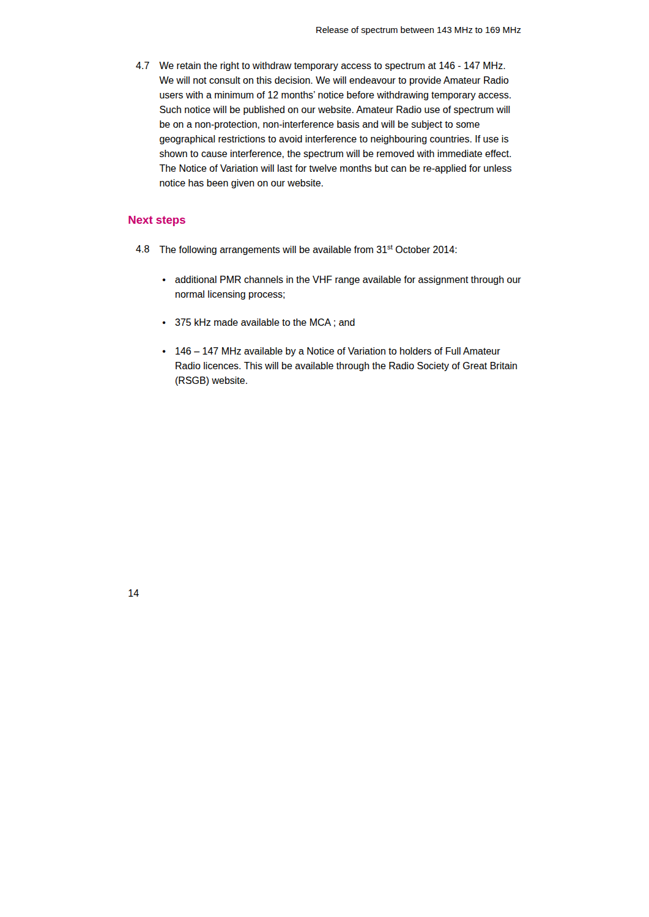Release of spectrum between 143 MHz to 169 MHz
4.7
We retain the right to withdraw temporary access to spectrum at 146 - 147 MHz. We will not consult on this decision. We will endeavour to provide Amateur Radio users with a minimum of 12 months’ notice before withdrawing temporary access. Such notice will be published on our website. Amateur Radio use of spectrum will be on a non-protection, non-interference basis and will be subject to some geographical restrictions to avoid interference to neighbouring countries. If use is shown to cause interference, the spectrum will be removed with immediate effect. The Notice of Variation will last for twelve months but can be re-applied for unless notice has been given on our website.
Next steps
4.8
The following arrangements will be available from 31st October 2014:
additional PMR channels in the VHF range available for assignment through our normal licensing process;
375 kHz made available to the MCA ; and
146 – 147 MHz available by a Notice of Variation to holders of Full Amateur Radio licences. This will be available through the Radio Society of Great Britain (RSGB) website.
14